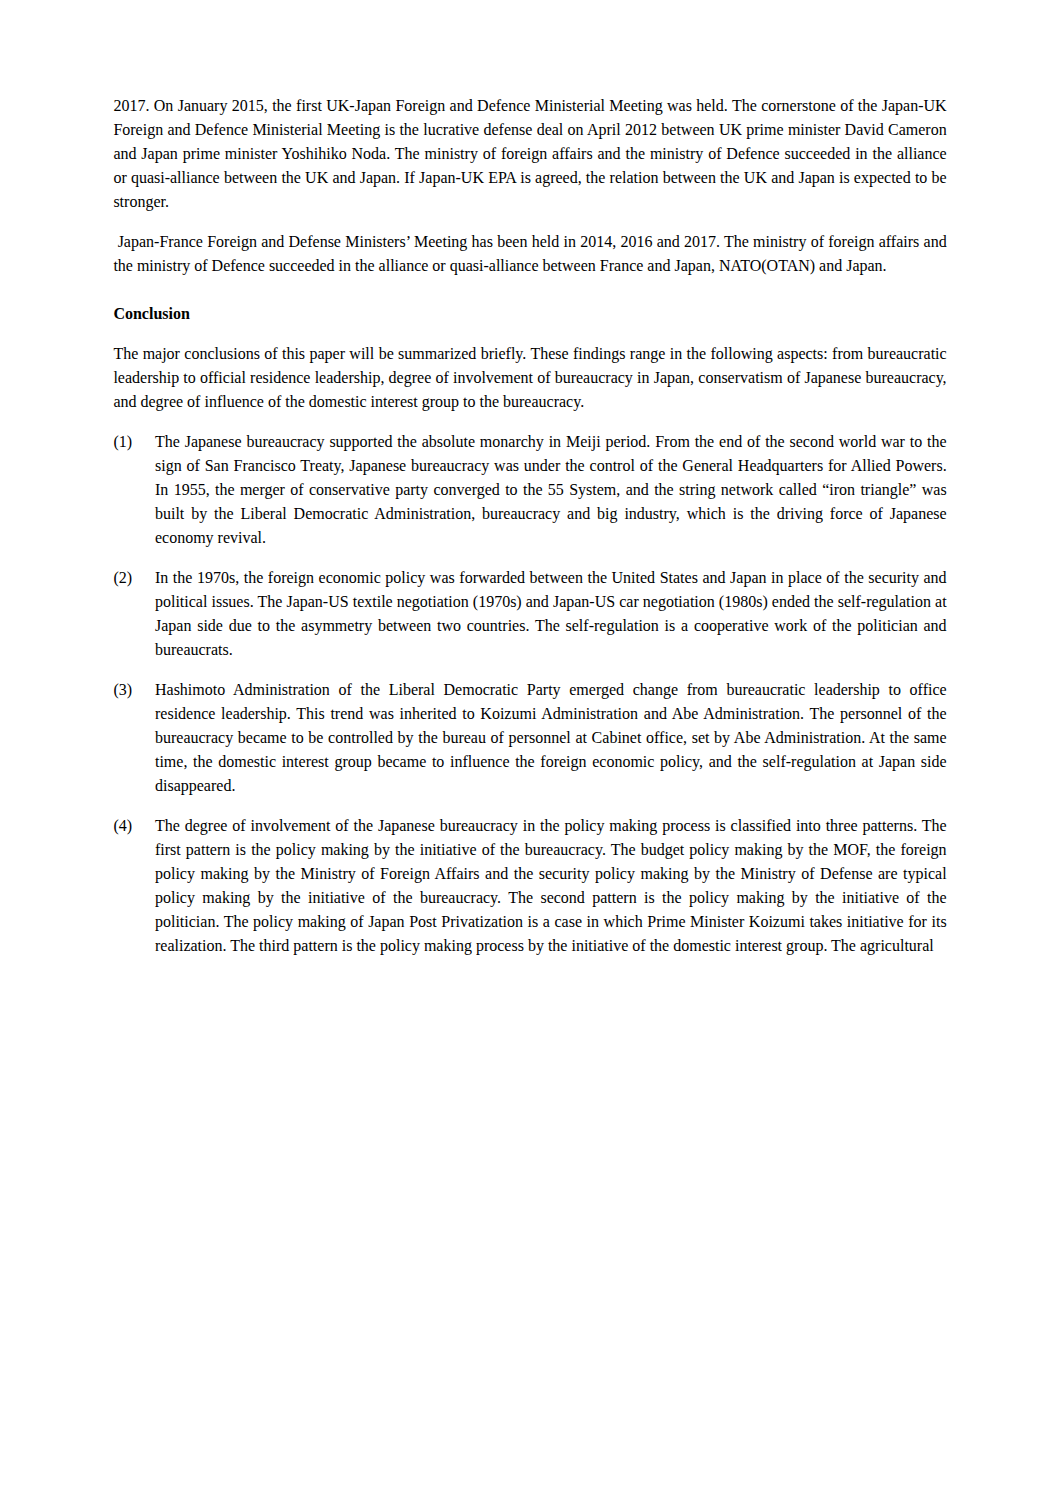2017. On January 2015, the first UK-Japan Foreign and Defence Ministerial Meeting was held. The cornerstone of the Japan-UK Foreign and Defence Ministerial Meeting is the lucrative defense deal on April 2012 between UK prime minister David Cameron and Japan prime minister Yoshihiko Noda. The ministry of foreign affairs and the ministry of Defence succeeded in the alliance or quasi-alliance between the UK and Japan. If Japan-UK EPA is agreed, the relation between the UK and Japan is expected to be stronger.
Japan-France Foreign and Defense Ministers’ Meeting has been held in 2014, 2016 and 2017. The ministry of foreign affairs and the ministry of Defence succeeded in the alliance or quasi-alliance between France and Japan, NATO(OTAN) and Japan.
Conclusion
The major conclusions of this paper will be summarized briefly. These findings range in the following aspects: from bureaucratic leadership to official residence leadership, degree of involvement of bureaucracy in Japan, conservatism of Japanese bureaucracy, and degree of influence of the domestic interest group to the bureaucracy.
(1) The Japanese bureaucracy supported the absolute monarchy in Meiji period. From the end of the second world war to the sign of San Francisco Treaty, Japanese bureaucracy was under the control of the General Headquarters for Allied Powers. In 1955, the merger of conservative party converged to the 55 System, and the string network called “iron triangle” was built by the Liberal Democratic Administration, bureaucracy and big industry, which is the driving force of Japanese economy revival.
(2) In the 1970s, the foreign economic policy was forwarded between the United States and Japan in place of the security and political issues. The Japan-US textile negotiation (1970s) and Japan-US car negotiation (1980s) ended the self-regulation at Japan side due to the asymmetry between two countries. The self-regulation is a cooperative work of the politician and bureaucrats.
(3) Hashimoto Administration of the Liberal Democratic Party emerged change from bureaucratic leadership to office residence leadership. This trend was inherited to Koizumi Administration and Abe Administration. The personnel of the bureaucracy became to be controlled by the bureau of personnel at Cabinet office, set by Abe Administration. At the same time, the domestic interest group became to influence the foreign economic policy, and the self-regulation at Japan side disappeared.
(4) The degree of involvement of the Japanese bureaucracy in the policy making process is classified into three patterns. The first pattern is the policy making by the initiative of the bureaucracy. The budget policy making by the MOF, the foreign policy making by the Ministry of Foreign Affairs and the security policy making by the Ministry of Defense are typical policy making by the initiative of the bureaucracy. The second pattern is the policy making by the initiative of the politician. The policy making of Japan Post Privatization is a case in which Prime Minister Koizumi takes initiative for its realization. The third pattern is the policy making process by the initiative of the domestic interest group. The agricultural